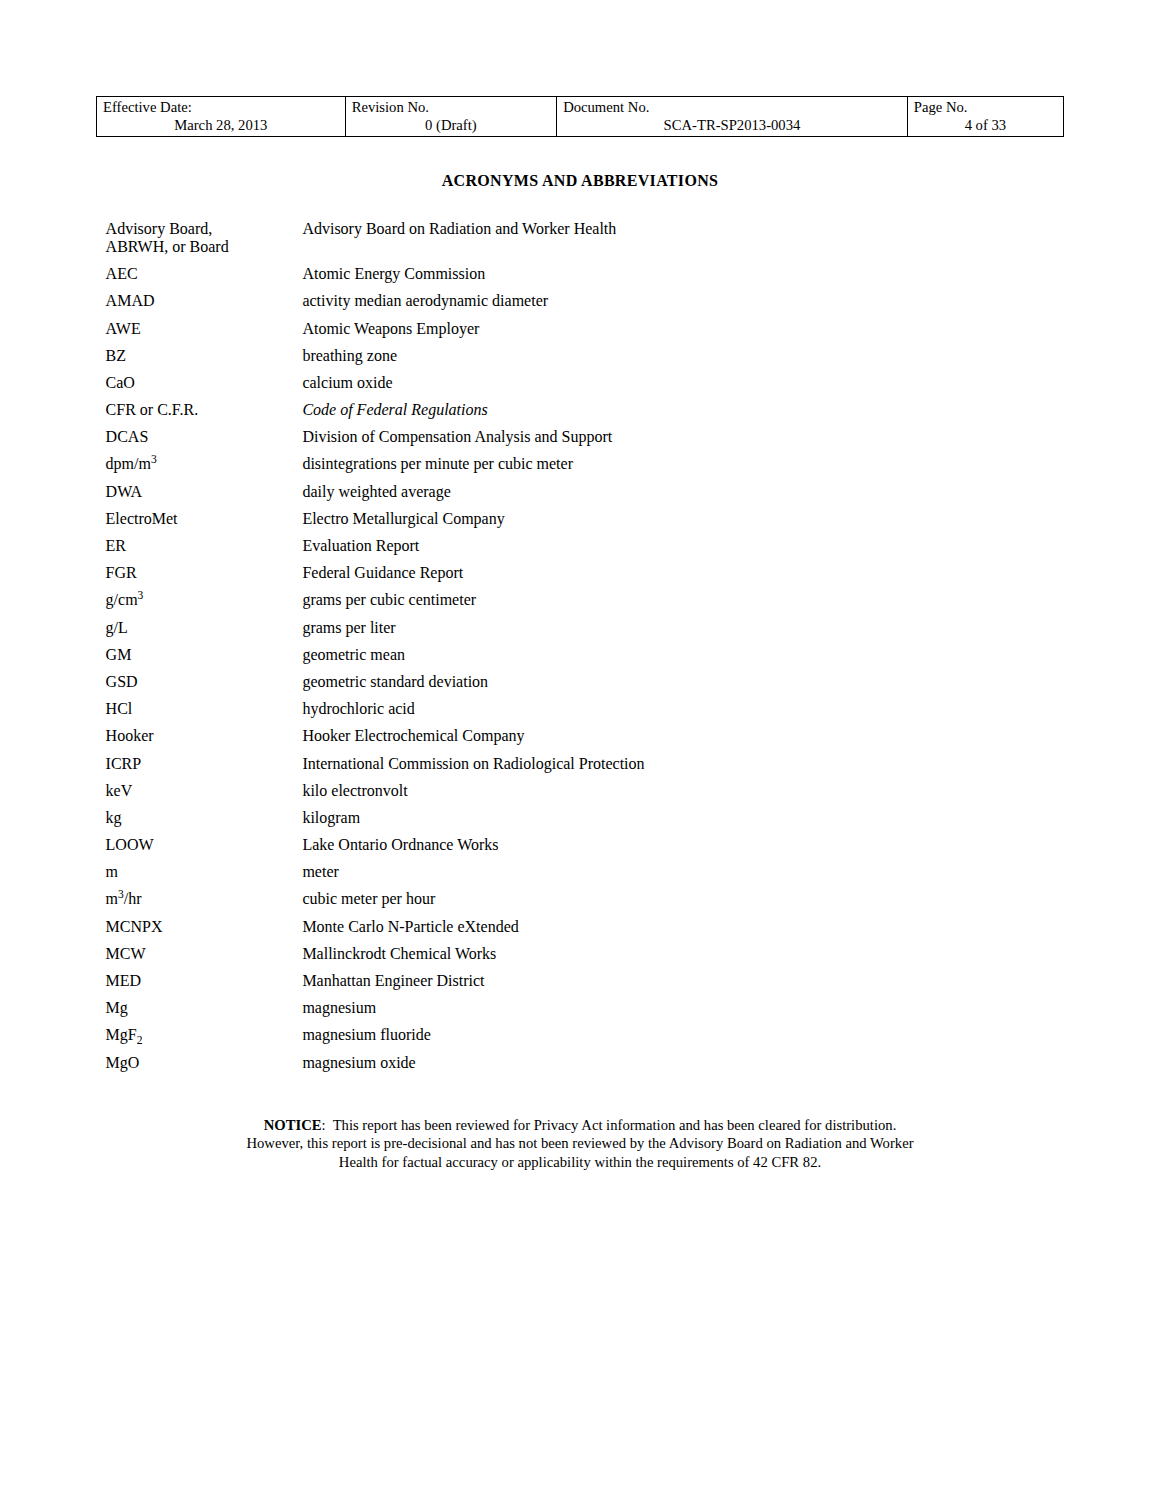| Effective Date: March 28, 2013 | Revision No. 0 (Draft) | Document No. SCA-TR-SP2013-0034 | Page No. 4 of 33 |
ACRONYMS AND ABBREVIATIONS
| Advisory Board, ABRWH, or Board | Advisory Board on Radiation and Worker Health |
| AEC | Atomic Energy Commission |
| AMAD | activity median aerodynamic diameter |
| AWE | Atomic Weapons Employer |
| BZ | breathing zone |
| CaO | calcium oxide |
| CFR or C.F.R. | Code of Federal Regulations |
| DCAS | Division of Compensation Analysis and Support |
| dpm/m 3 | disintegrations per minute per cubic meter |
| DWA | daily weighted average |
| ElectroMet | Electro Metallurgical Company |
| ER | Evaluation Report |
| FGR | Federal Guidance Report |
| g/cm 3 | grams per cubic centimeter |
| g/L | grams per liter |
| GM | geometric mean |
| GSD | geometric standard deviation |
| HCl | hydrochloric acid |
| Hooker | Hooker Electrochemical Company |
| ICRP | International Commission on Radiological Protection |
| keV | kilo electronvolt |
| kg | kilogram |
| LOOW | Lake Ontario Ordnance Works |
| m | meter |
| m 3 /hr | cubic meter per hour |
| MCNPX | Monte Carlo N-Particle eXtended |
| MCW | Mallinckrodt Chemical Works |
| MED | Manhattan Engineer District |
| Mg | magnesium |
| MgF 2 | magnesium fluoride |
| MgO | magnesium oxide |
NOTICE: This report has been reviewed for Privacy Act information and has been cleared for distribution.
However, this report is pre-decisional and has not been reviewed by the Advisory Board on Radiation and Worker
Health for factual accuracy or applicability within the requirements of 42 CFR 82.